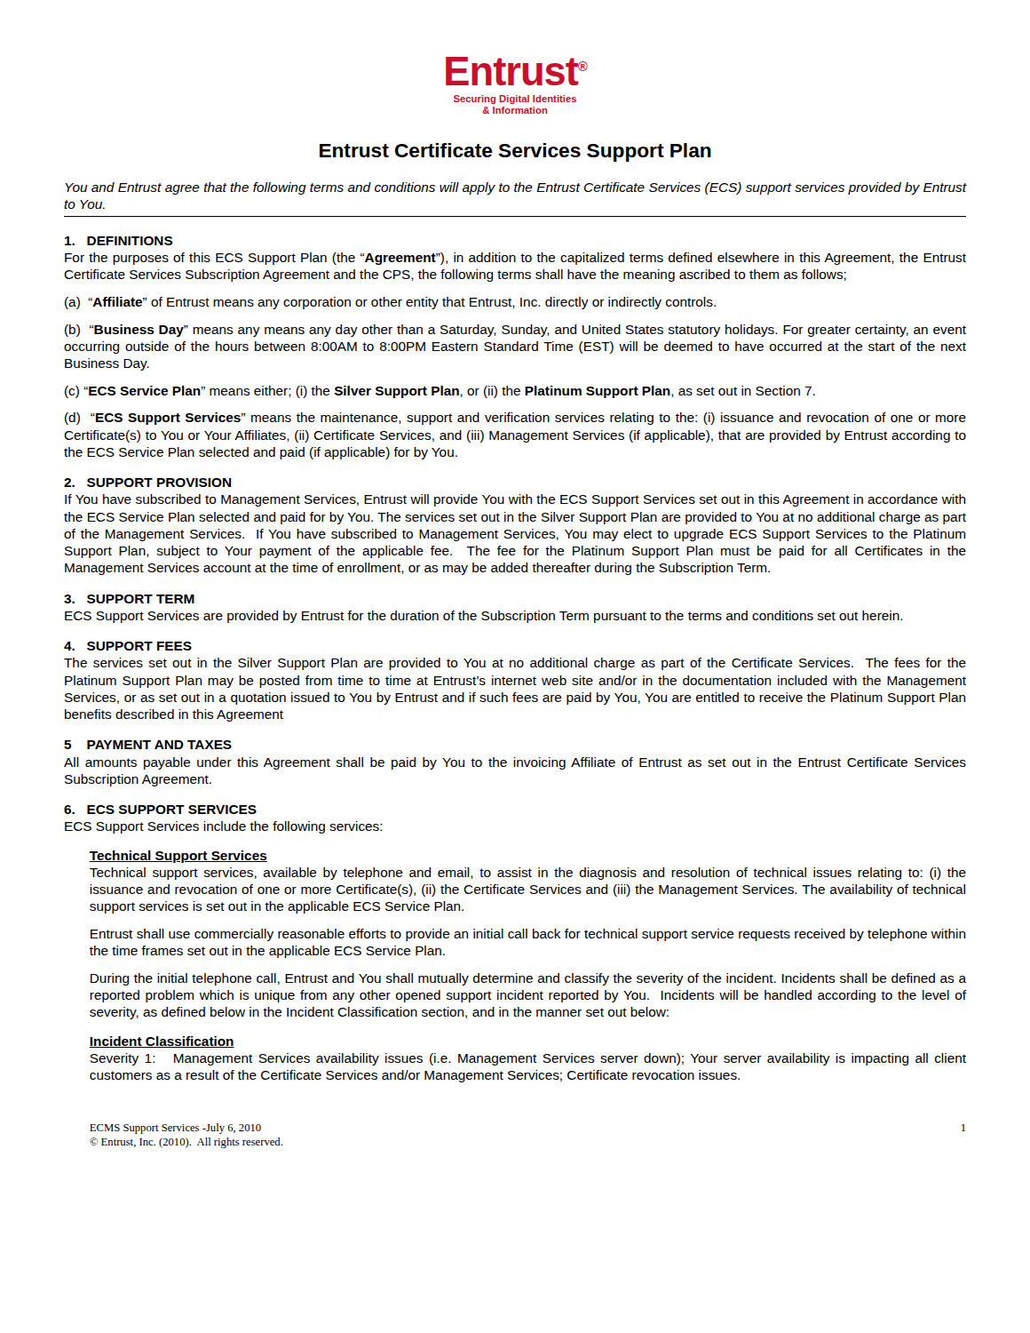Entrust®
Securing Digital Identities
& Information
Entrust Certificate Services Support Plan
You and Entrust agree that the following terms and conditions will apply to the Entrust Certificate Services (ECS) support services provided by Entrust to You.
1. DEFINITIONS
For the purposes of this ECS Support Plan (the “Agreement”), in addition to the capitalized terms defined elsewhere in this Agreement, the Entrust Certificate Services Subscription Agreement and the CPS, the following terms shall have the meaning ascribed to them as follows;
(a) “Affiliate” of Entrust means any corporation or other entity that Entrust, Inc. directly or indirectly controls.
(b) “Business Day” means any means any day other than a Saturday, Sunday, and United States statutory holidays. For greater certainty, an event occurring outside of the hours between 8:00AM to 8:00PM Eastern Standard Time (EST) will be deemed to have occurred at the start of the next Business Day.
(c) “ECS Service Plan” means either; (i) the Silver Support Plan, or (ii) the Platinum Support Plan, as set out in Section 7.
(d) “ECS Support Services” means the maintenance, support and verification services relating to the: (i) issuance and revocation of one or more Certificate(s) to You or Your Affiliates, (ii) Certificate Services, and (iii) Management Services (if applicable), that are provided by Entrust according to the ECS Service Plan selected and paid (if applicable) for by You.
2. SUPPORT PROVISION
If You have subscribed to Management Services, Entrust will provide You with the ECS Support Services set out in this Agreement in accordance with the ECS Service Plan selected and paid for by You. The services set out in the Silver Support Plan are provided to You at no additional charge as part of the Management Services. If You have subscribed to Management Services, You may elect to upgrade ECS Support Services to the Platinum Support Plan, subject to Your payment of the applicable fee. The fee for the Platinum Support Plan must be paid for all Certificates in the Management Services account at the time of enrollment, or as may be added thereafter during the Subscription Term.
3. SUPPORT TERM
ECS Support Services are provided by Entrust for the duration of the Subscription Term pursuant to the terms and conditions set out herein.
4. SUPPORT FEES
The services set out in the Silver Support Plan are provided to You at no additional charge as part of the Certificate Services. The fees for the Platinum Support Plan may be posted from time to time at Entrust’s internet web site and/or in the documentation included with the Management Services, or as set out in a quotation issued to You by Entrust and if such fees are paid by You, You are entitled to receive the Platinum Support Plan benefits described in this Agreement
5 PAYMENT AND TAXES
All amounts payable under this Agreement shall be paid by You to the invoicing Affiliate of Entrust as set out in the Entrust Certificate Services Subscription Agreement.
6. ECS SUPPORT SERVICES
ECS Support Services include the following services:
Technical Support Services
Technical support services, available by telephone and email, to assist in the diagnosis and resolution of technical issues relating to: (i) the issuance and revocation of one or more Certificate(s), (ii) the Certificate Services and (iii) the Management Services. The availability of technical support services is set out in the applicable ECS Service Plan.
Entrust shall use commercially reasonable efforts to provide an initial call back for technical support service requests received by telephone within the time frames set out in the applicable ECS Service Plan.
During the initial telephone call, Entrust and You shall mutually determine and classify the severity of the incident. Incidents shall be defined as a reported problem which is unique from any other opened support incident reported by You. Incidents will be handled according to the level of severity, as defined below in the Incident Classification section, and in the manner set out below:
Incident Classification
Severity 1: Management Services availability issues (i.e. Management Services server down); Your server availability is impacting all client customers as a result of the Certificate Services and/or Management Services; Certificate revocation issues.
1
ECMS Support Services -July 6, 2010
© Entrust, Inc. (2010). All rights reserved.